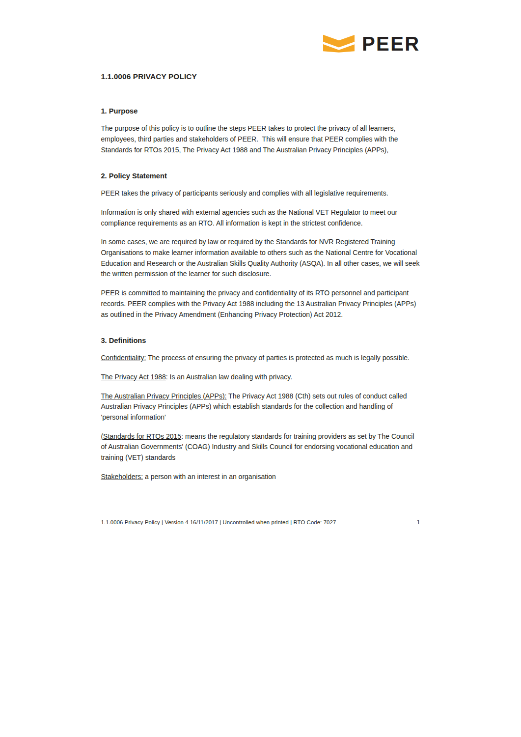PEER
1.1.0006 PRIVACY POLICY
1. Purpose
The purpose of this policy is to outline the steps PEER takes to protect the privacy of all learners, employees, third parties and stakeholders of PEER. This will ensure that PEER complies with the Standards for RTOs 2015, The Privacy Act 1988 and The Australian Privacy Principles (APPs),
2. Policy Statement
PEER takes the privacy of participants seriously and complies with all legislative requirements.
Information is only shared with external agencies such as the National VET Regulator to meet our compliance requirements as an RTO. All information is kept in the strictest confidence.
In some cases, we are required by law or required by the Standards for NVR Registered Training Organisations to make learner information available to others such as the National Centre for Vocational Education and Research or the Australian Skills Quality Authority (ASQA). In all other cases, we will seek the written permission of the learner for such disclosure.
PEER is committed to maintaining the privacy and confidentiality of its RTO personnel and participant records. PEER complies with the Privacy Act 1988 including the 13 Australian Privacy Principles (APPs) as outlined in the Privacy Amendment (Enhancing Privacy Protection) Act 2012.
3. Definitions
Confidentiality: The process of ensuring the privacy of parties is protected as much is legally possible.
The Privacy Act 1988: Is an Australian law dealing with privacy.
The Australian Privacy Principles (APPs): The Privacy Act 1988 (Cth) sets out rules of conduct called Australian Privacy Principles (APPs) which establish standards for the collection and handling of 'personal information'
(Standards for RTOs 2015: means the regulatory standards for training providers as set by The Council of Australian Governments' (COAG) Industry and Skills Council for endorsing vocational education and training (VET) standards
Stakeholders: a person with an interest in an organisation
1.1.0006 Privacy Policy | Version 4 16/11/2017 | Uncontrolled when printed | RTO Code: 7027
1